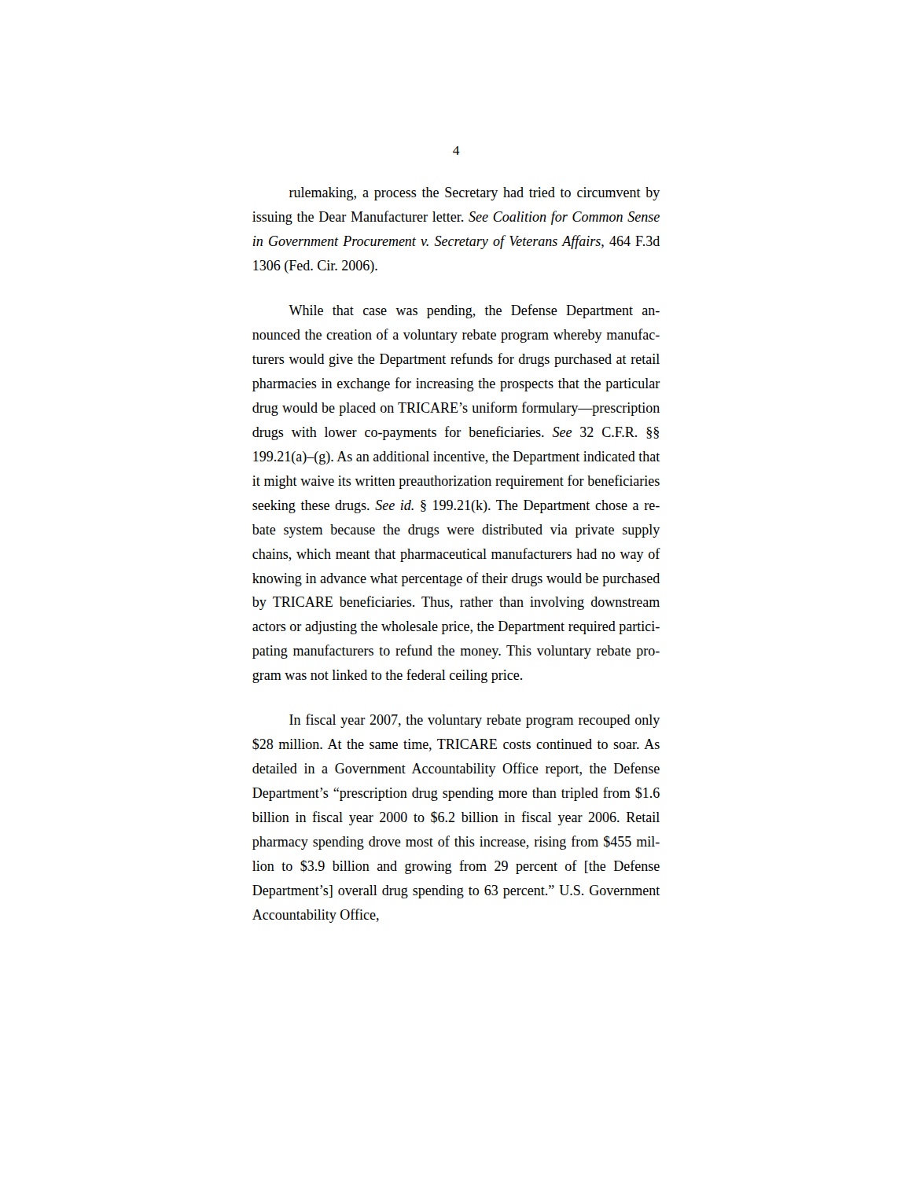4
rulemaking, a process the Secretary had tried to circumvent by issuing the Dear Manufacturer letter. See Coalition for Common Sense in Government Procurement v. Secretary of Veterans Affairs, 464 F.3d 1306 (Fed. Cir. 2006).
While that case was pending, the Defense Department announced the creation of a voluntary rebate program whereby manufacturers would give the Department refunds for drugs purchased at retail pharmacies in exchange for increasing the prospects that the particular drug would be placed on TRICARE’s uniform formulary—prescription drugs with lower co-payments for beneficiaries. See 32 C.F.R. §§ 199.21(a)–(g). As an additional incentive, the Department indicated that it might waive its written preauthorization requirement for beneficiaries seeking these drugs. See id. § 199.21(k). The Department chose a rebate system because the drugs were distributed via private supply chains, which meant that pharmaceutical manufacturers had no way of knowing in advance what percentage of their drugs would be purchased by TRICARE beneficiaries. Thus, rather than involving downstream actors or adjusting the wholesale price, the Department required participating manufacturers to refund the money. This voluntary rebate program was not linked to the federal ceiling price.
In fiscal year 2007, the voluntary rebate program recouped only $28 million. At the same time, TRICARE costs continued to soar. As detailed in a Government Accountability Office report, the Defense Department’s “prescription drug spending more than tripled from $1.6 billion in fiscal year 2000 to $6.2 billion in fiscal year 2006. Retail pharmacy spending drove most of this increase, rising from $455 million to $3.9 billion and growing from 29 percent of [the Defense Department’s] overall drug spending to 63 percent.” U.S. Government Accountability Office,